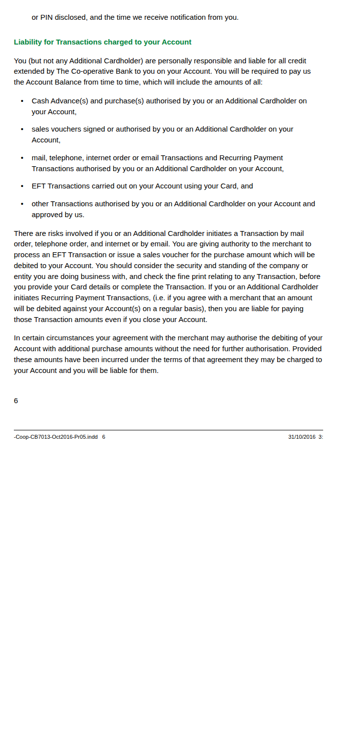or PIN disclosed, and the time we receive notification from you.
Liability for Transactions charged to your Account
You (but not any Additional Cardholder) are personally responsible and liable for all credit extended by The Co-operative Bank to you on your Account. You will be required to pay us the Account Balance from time to time, which will include the amounts of all:
Cash Advance(s) and purchase(s) authorised by you or an Additional Cardholder on your Account,
sales vouchers signed or authorised by you or an Additional Cardholder on your Account,
mail, telephone, internet order or email Transactions and Recurring Payment Transactions authorised by you or an Additional Cardholder on your Account,
EFT Transactions carried out on your Account using your Card, and
other Transactions authorised by you or an Additional Cardholder on your Account and approved by us.
There are risks involved if you or an Additional Cardholder initiates a Transaction by mail order, telephone order, and internet or by email. You are giving authority to the merchant to process an EFT Transaction or issue a sales voucher for the purchase amount which will be debited to your Account. You should consider the security and standing of the company or entity you are doing business with, and check the fine print relating to any Transaction, before you provide your Card details or complete the Transaction. If you or an Additional Cardholder initiates Recurring Payment Transactions, (i.e. if you agree with a merchant that an amount will be debited against your Account(s) on a regular basis), then you are liable for paying those Transaction amounts even if you close your Account.
In certain circumstances your agreement with the merchant may authorise the debiting of your Account with additional purchase amounts without the need for further authorisation. Provided these amounts have been incurred under the terms of that agreement they may be charged to your Account and you will be liable for them.
6
-Coop-CB7013-Oct2016-Pr05.indd 6 31/10/2016 3: